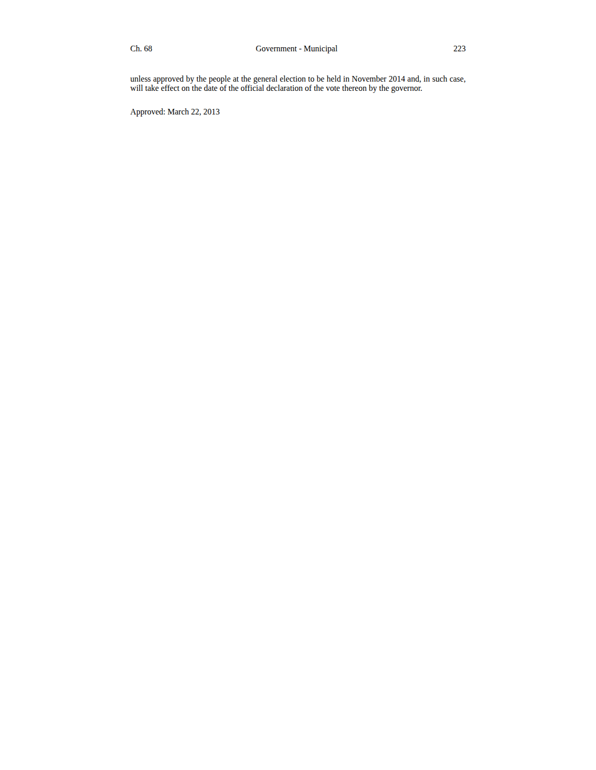Ch. 68 Government - Municipal 223
unless approved by the people at the general election to be held in November 2014 and, in such case, will take effect on the date of the official declaration of the vote thereon by the governor.
Approved: March 22, 2013